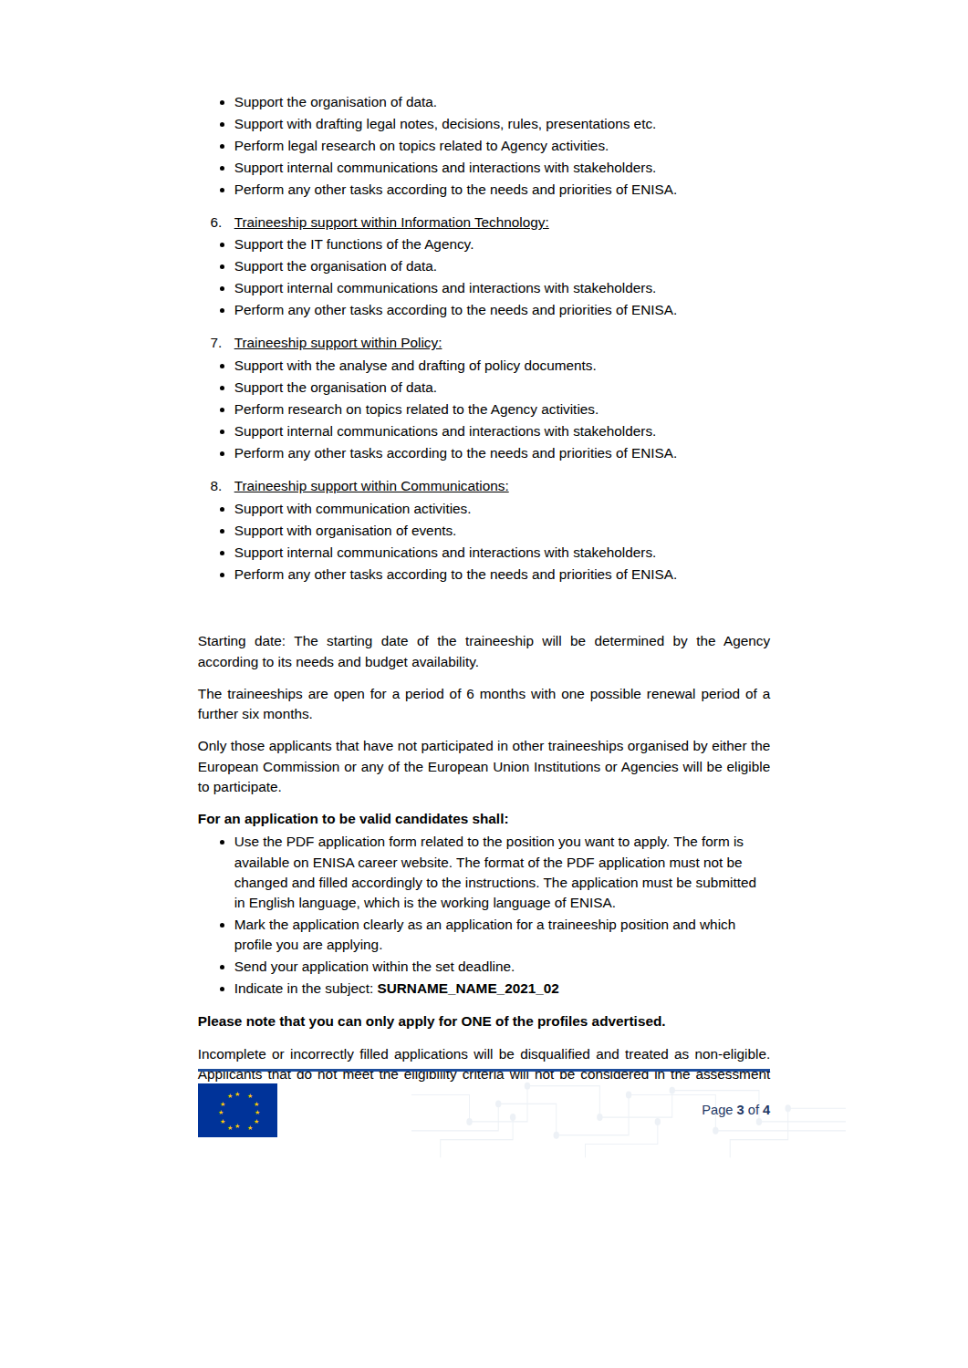Support the organisation of data.
Support with drafting legal notes, decisions, rules, presentations etc.
Perform legal research on topics related to Agency activities.
Support internal communications and interactions with stakeholders.
Perform any other tasks according to the needs and priorities of ENISA.
6. Traineeship support within Information Technology:
Support the IT functions of the Agency.
Support the organisation of data.
Support internal communications and interactions with stakeholders.
Perform any other tasks according to the needs and priorities of ENISA.
7. Traineeship support within Policy:
Support with the analyse and drafting of policy documents.
Support the organisation of data.
Perform research on topics related to the Agency activities.
Support internal communications and interactions with stakeholders.
Perform any other tasks according to the needs and priorities of ENISA.
8. Traineeship support within Communications:
Support with communication activities.
Support with organisation of events.
Support internal communications and interactions with stakeholders.
Perform any other tasks according to the needs and priorities of ENISA.
Starting date: The starting date of the traineeship will be determined by the Agency according to its needs and budget availability.
The traineeships are open for a period of 6 months with one possible renewal period of a further six months.
Only those applicants that have not participated in other traineeships organised by either the European Commission or any of the European Union Institutions or Agencies will be eligible to participate.
For an application to be valid candidates shall:
Use the PDF application form related to the position you want to apply. The form is available on ENISA career website. The format of the PDF application must not be changed and filled accordingly to the instructions. The application must be submitted in English language, which is the working language of ENISA.
Mark the application clearly as an application for a traineeship position and which profile you are applying.
Send your application within the set deadline.
Indicate in the subject: SURNAME_NAME_2021_02
Please note that you can only apply for ONE of the profiles advertised.
Incomplete or incorrectly filled applications will be disqualified and treated as non-eligible. Applicants that do not meet the eligibility criteria will not be considered in the assessment process.
★ ★ ★ ★ ★ ★ ★ ★ ★ ★ ★ ★
Page 3 of 4